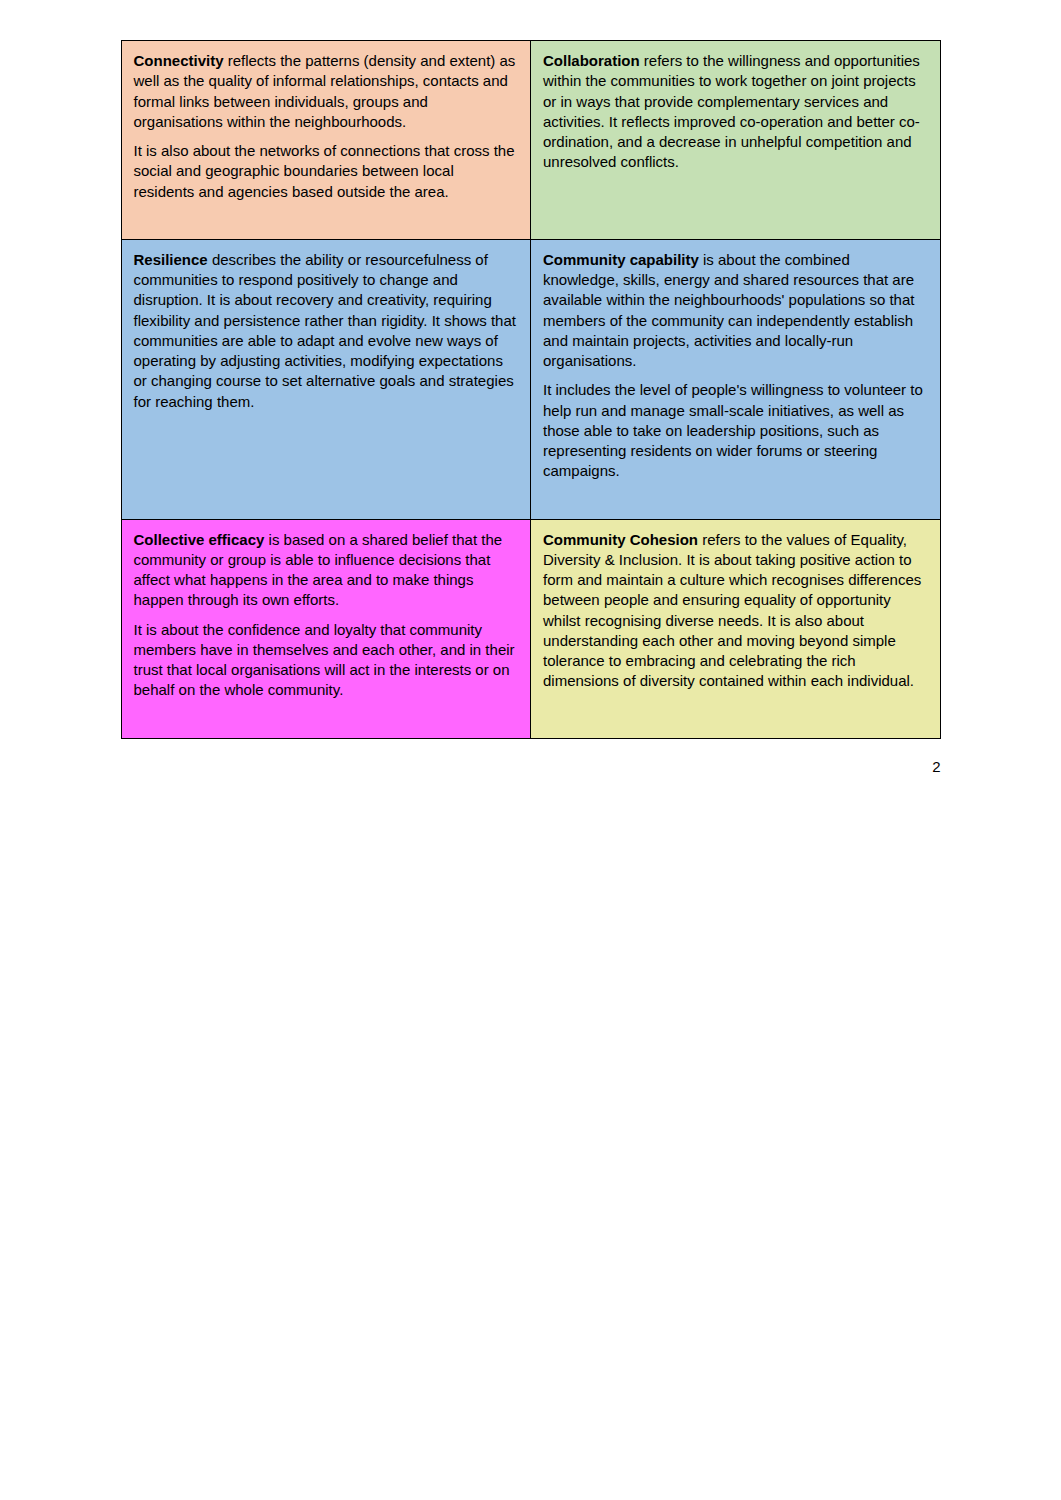| Connectivity reflects the patterns (density and extent) as well as the quality of informal relationships, contacts and formal links between individuals, groups and organisations within the neighbourhoods. It is also about the networks of connections that cross the social and geographic boundaries between local residents and agencies based outside the area. | Collaboration refers to the willingness and opportunities within the communities to work together on joint projects or in ways that provide complementary services and activities. It reflects improved co-operation and better co-ordination, and a decrease in unhelpful competition and unresolved conflicts. |
| Resilience describes the ability or resourcefulness of communities to respond positively to change and disruption. It is about recovery and creativity, requiring flexibility and persistence rather than rigidity. It shows that communities are able to adapt and evolve new ways of operating by adjusting activities, modifying expectations or changing course to set alternative goals and strategies for reaching them. | Community capability is about the combined knowledge, skills, energy and shared resources that are available within the neighbourhoods' populations so that members of the community can independently establish and maintain projects, activities and locally-run organisations. It includes the level of people's willingness to volunteer to help run and manage small-scale initiatives, as well as those able to take on leadership positions, such as representing residents on wider forums or steering campaigns. |
| Collective efficacy is based on a shared belief that the community or group is able to influence decisions that affect what happens in the area and to make things happen through its own efforts. It is about the confidence and loyalty that community members have in themselves and each other, and in their trust that local organisations will act in the interests or on behalf on the whole community. | Community Cohesion refers to the values of Equality, Diversity & Inclusion. It is about taking positive action to form and maintain a culture which recognises differences between people and ensuring equality of opportunity whilst recognising diverse needs. It is also about understanding each other and moving beyond simple tolerance to embracing and celebrating the rich dimensions of diversity contained within each individual. |
2